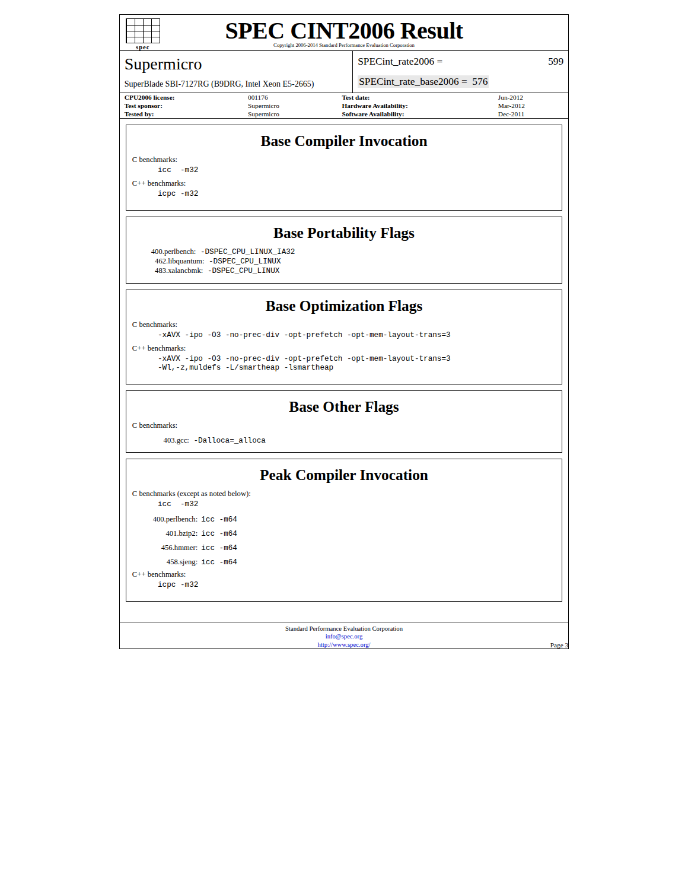spec
SPEC CINT2006 Result
Copyright 2006-2014 Standard Performance Evaluation Corporation
Supermicro
SuperBlade SBI-7127RG (B9DRG, Intel Xeon E5-2665)
SPECint_rate2006 = 599
SPECint_rate_base2006 = 576
| CPU2006 license: | 001176 | | Test date: | Jun-2012 |
| Test sponsor: | Supermicro | | Hardware Availability: | Mar-2012 |
| Tested by: | Supermicro | | Software Availability: | Dec-2011 |
Base Compiler Invocation
C benchmarks:
icc -m32
C++ benchmarks:
icpc -m32
Base Portability Flags
400.perlbench: -DSPEC_CPU_LINUX_IA32
462.libquantum: -DSPEC_CPU_LINUX
483.xalancbmk: -DSPEC_CPU_LINUX
Base Optimization Flags
C benchmarks:
-xAVX -ipo -O3 -no-prec-div -opt-prefetch -opt-mem-layout-trans=3
C++ benchmarks:
-xAVX -ipo -O3 -no-prec-div -opt-prefetch -opt-mem-layout-trans=3
-Wl,-z,muldefs -L/smartheap -lsmartheap
Base Other Flags
C benchmarks:
403.gcc: -Dalloca=_alloca
Peak Compiler Invocation
C benchmarks (except as noted below):
icc -m32
400.perlbench: icc -m64
401.bzip2: icc -m64
456.hmmer: icc -m64
458.sjeng: icc -m64
C++ benchmarks:
icpc -m32
Standard Performance Evaluation Corporation
info@spec.org
http://www.spec.org/
Page 3